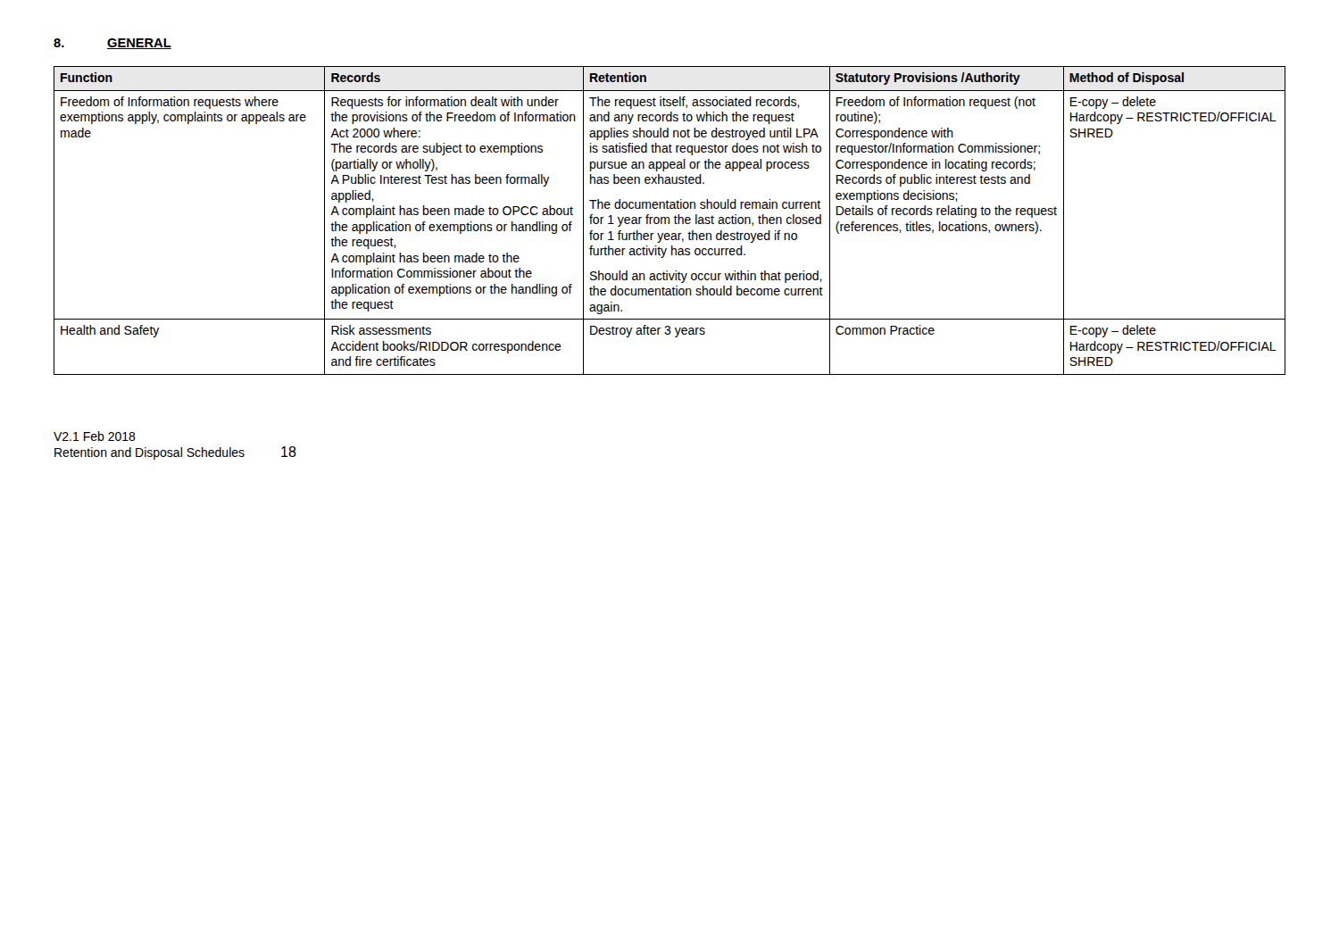8. GENERAL
| Function | Records | Retention | Statutory Provisions /Authority | Method of Disposal |
| --- | --- | --- | --- | --- |
| Freedom of Information requests where exemptions apply, complaints or appeals are made | Requests for information dealt with under the provisions of the Freedom of Information Act 2000 where: The records are subject to exemptions (partially or wholly), A Public Interest Test has been formally applied, A complaint has been made to OPCC about the application of exemptions or handling of the request, A complaint has been made to the Information Commissioner about the application of exemptions or the handling of the request | The request itself, associated records, and any records to which the request applies should not be destroyed until LPA is satisfied that requestor does not wish to pursue an appeal or the appeal process has been exhausted. The documentation should remain current for 1 year from the last action, then closed for 1 further year, then destroyed if no further activity has occurred. Should an activity occur within that period, the documentation should become current again. | Freedom of Information request (not routine); Correspondence with requestor/Information Commissioner; Correspondence in locating records; Records of public interest tests and exemptions decisions; Details of records relating to the request (references, titles, locations, owners). | E-copy – delete Hardcopy – RESTRICTED/OFFICIAL SHRED |
| Health and Safety | Risk assessments Accident books/RIDDOR correspondence and fire certificates | Destroy after 3 years | Common Practice | E-copy – delete Hardcopy – RESTRICTED/OFFICIAL SHRED |
V2.1 Feb 2018
Retention and Disposal Schedules
18